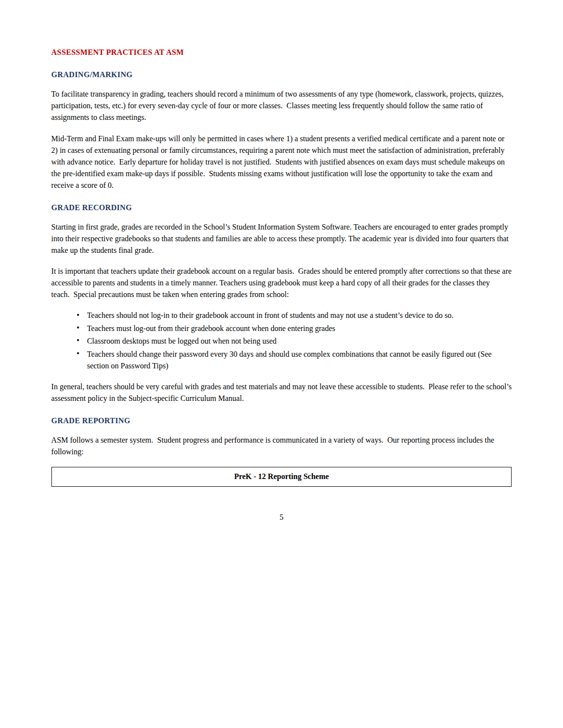ASSESSMENT PRACTICES AT ASM
GRADING/MARKING
To facilitate transparency in grading, teachers should record a minimum of two assessments of any type (homework, classwork, projects, quizzes, participation, tests, etc.) for every seven-day cycle of four or more classes. Classes meeting less frequently should follow the same ratio of assignments to class meetings.
Mid-Term and Final Exam make-ups will only be permitted in cases where 1) a student presents a verified medical certificate and a parent note or 2) in cases of extenuating personal or family circumstances, requiring a parent note which must meet the satisfaction of administration, preferably with advance notice. Early departure for holiday travel is not justified. Students with justified absences on exam days must schedule makeups on the pre-identified exam make-up days if possible. Students missing exams without justification will lose the opportunity to take the exam and receive a score of 0.
GRADE RECORDING
Starting in first grade, grades are recorded in the School’s Student Information System Software. Teachers are encouraged to enter grades promptly into their respective gradebooks so that students and families are able to access these promptly. The academic year is divided into four quarters that make up the students final grade.
It is important that teachers update their gradebook account on a regular basis. Grades should be entered promptly after corrections so that these are accessible to parents and students in a timely manner. Teachers using gradebook must keep a hard copy of all their grades for the classes they teach. Special precautions must be taken when entering grades from school:
Teachers should not log-in to their gradebook account in front of students and may not use a student’s device to do so.
Teachers must log-out from their gradebook account when done entering grades
Classroom desktops must be logged out when not being used
Teachers should change their password every 30 days and should use complex combinations that cannot be easily figured out (See section on Password Tips)
In general, teachers should be very careful with grades and test materials and may not leave these accessible to students. Please refer to the school’s assessment policy in the Subject-specific Curriculum Manual.
GRADE REPORTING
ASM follows a semester system. Student progress and performance is communicated in a variety of ways. Our reporting process includes the following:
PreK - 12 Reporting Scheme
5